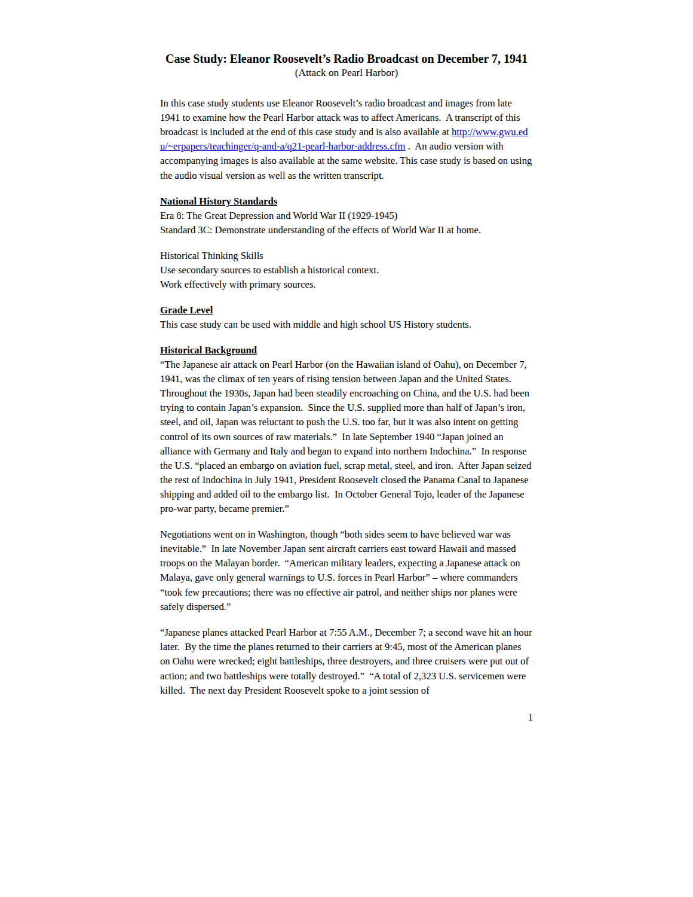Case Study: Eleanor Roosevelt’s Radio Broadcast on December 7, 1941
(Attack on Pearl Harbor)
In this case study students use Eleanor Roosevelt’s radio broadcast and images from late 1941 to examine how the Pearl Harbor attack was to affect Americans. A transcript of this broadcast is included at the end of this case study and is also available at http://www.gwu.edu/~erpapers/teachinger/q-and-a/q21-pearl-harbor-address.cfm . An audio version with accompanying images is also available at the same website. This case study is based on using the audio visual version as well as the written transcript.
National History Standards
Era 8: The Great Depression and World War II (1929-1945)
Standard 3C: Demonstrate understanding of the effects of World War II at home.
Historical Thinking Skills
Use secondary sources to establish a historical context.
Work effectively with primary sources.
Grade Level
This case study can be used with middle and high school US History students.
Historical Background
“The Japanese air attack on Pearl Harbor (on the Hawaiian island of Oahu), on December 7, 1941, was the climax of ten years of rising tension between Japan and the United States. Throughout the 1930s, Japan had been steadily encroaching on China, and the U.S. had been trying to contain Japan’s expansion. Since the U.S. supplied more than half of Japan’s iron, steel, and oil, Japan was reluctant to push the U.S. too far, but it was also intent on getting control of its own sources of raw materials.” In late September 1940 “Japan joined an alliance with Germany and Italy and began to expand into northern Indochina.” In response the U.S. “placed an embargo on aviation fuel, scrap metal, steel, and iron. After Japan seized the rest of Indochina in July 1941, President Roosevelt closed the Panama Canal to Japanese shipping and added oil to the embargo list. In October General Tojo, leader of the Japanese pro-war party, became premier.”
Negotiations went on in Washington, though “both sides seem to have believed war was inevitable.” In late November Japan sent aircraft carriers east toward Hawaii and massed troops on the Malayan border. “American military leaders, expecting a Japanese attack on Malaya, gave only general warnings to U.S. forces in Pearl Harbor” – where commanders “took few precautions; there was no effective air patrol, and neither ships nor planes were safely dispersed.”
“Japanese planes attacked Pearl Harbor at 7:55 A.M., December 7; a second wave hit an hour later. By the time the planes returned to their carriers at 9:45, most of the American planes on Oahu were wrecked; eight battleships, three destroyers, and three cruisers were put out of action; and two battleships were totally destroyed.” “A total of 2,323 U.S. servicemen were killed. The next day President Roosevelt spoke to a joint session of
1